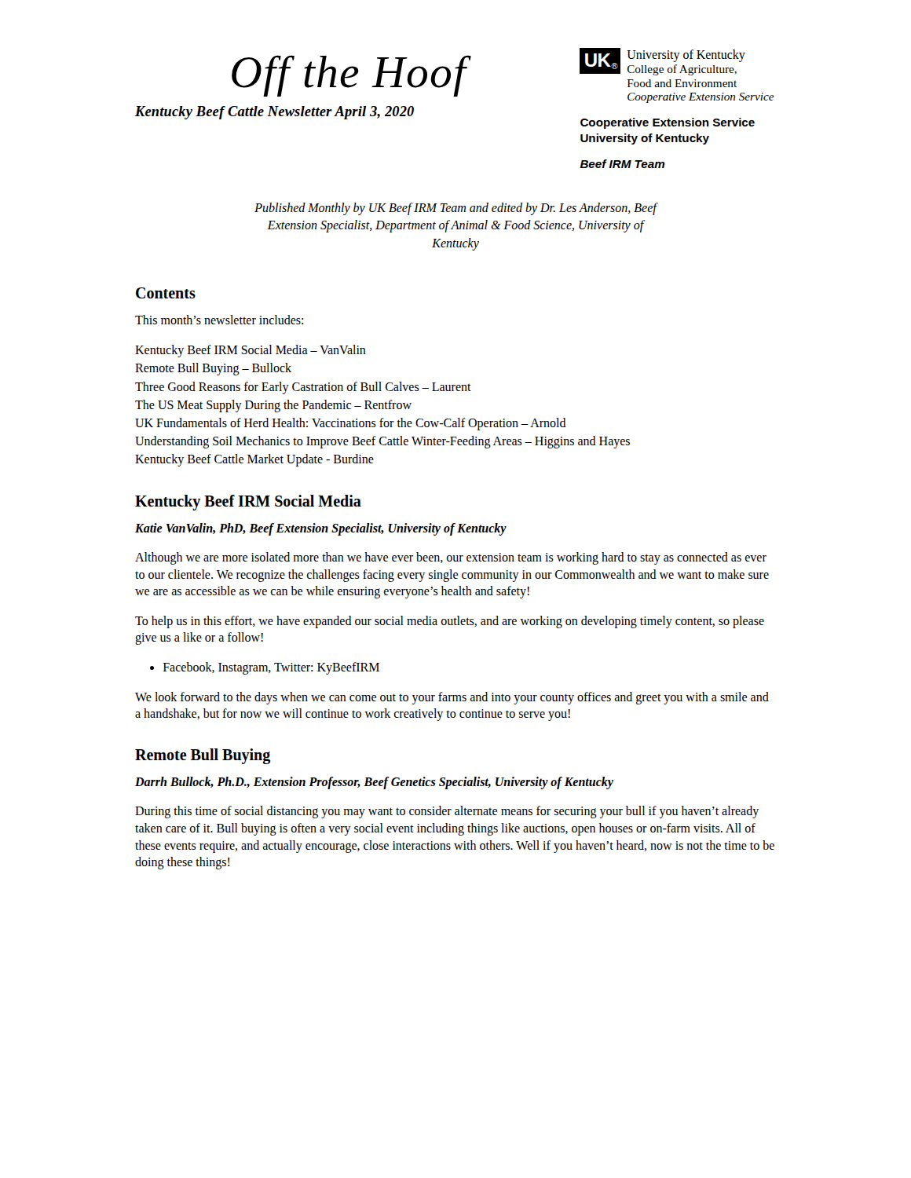Off the Hoof
Kentucky Beef Cattle Newsletter April 3, 2020
UK® University of Kentucky
College of Agriculture,
Food and Environment
Cooperative Extension Service
Cooperative Extension Service
University of Kentucky
Beef IRM Team
Published Monthly by UK Beef IRM Team and edited by Dr. Les Anderson, Beef Extension Specialist, Department of Animal & Food Science, University of Kentucky
Contents
This month’s newsletter includes:
Kentucky Beef IRM Social Media – VanValin
Remote Bull Buying – Bullock
Three Good Reasons for Early Castration of Bull Calves – Laurent
The US Meat Supply During the Pandemic – Rentfrow
UK Fundamentals of Herd Health: Vaccinations for the Cow-Calf Operation – Arnold
Understanding Soil Mechanics to Improve Beef Cattle Winter-Feeding Areas – Higgins and Hayes
Kentucky Beef Cattle Market Update - Burdine
Kentucky Beef IRM Social Media
Katie VanValin, PhD, Beef Extension Specialist, University of Kentucky
Although we are more isolated more than we have ever been, our extension team is working hard to stay as connected as ever to our clientele. We recognize the challenges facing every single community in our Commonwealth and we want to make sure we are as accessible as we can be while ensuring everyone’s health and safety!
To help us in this effort, we have expanded our social media outlets, and are working on developing timely content, so please give us a like or a follow!
Facebook, Instagram, Twitter: KyBeefIRM
We look forward to the days when we can come out to your farms and into your county offices and greet you with a smile and a handshake, but for now we will continue to work creatively to continue to serve you!
Remote Bull Buying
Darrh Bullock, Ph.D., Extension Professor, Beef Genetics Specialist, University of Kentucky
During this time of social distancing you may want to consider alternate means for securing your bull if you haven’t already taken care of it. Bull buying is often a very social event including things like auctions, open houses or on-farm visits. All of these events require, and actually encourage, close interactions with others. Well if you haven’t heard, now is not the time to be doing these things!